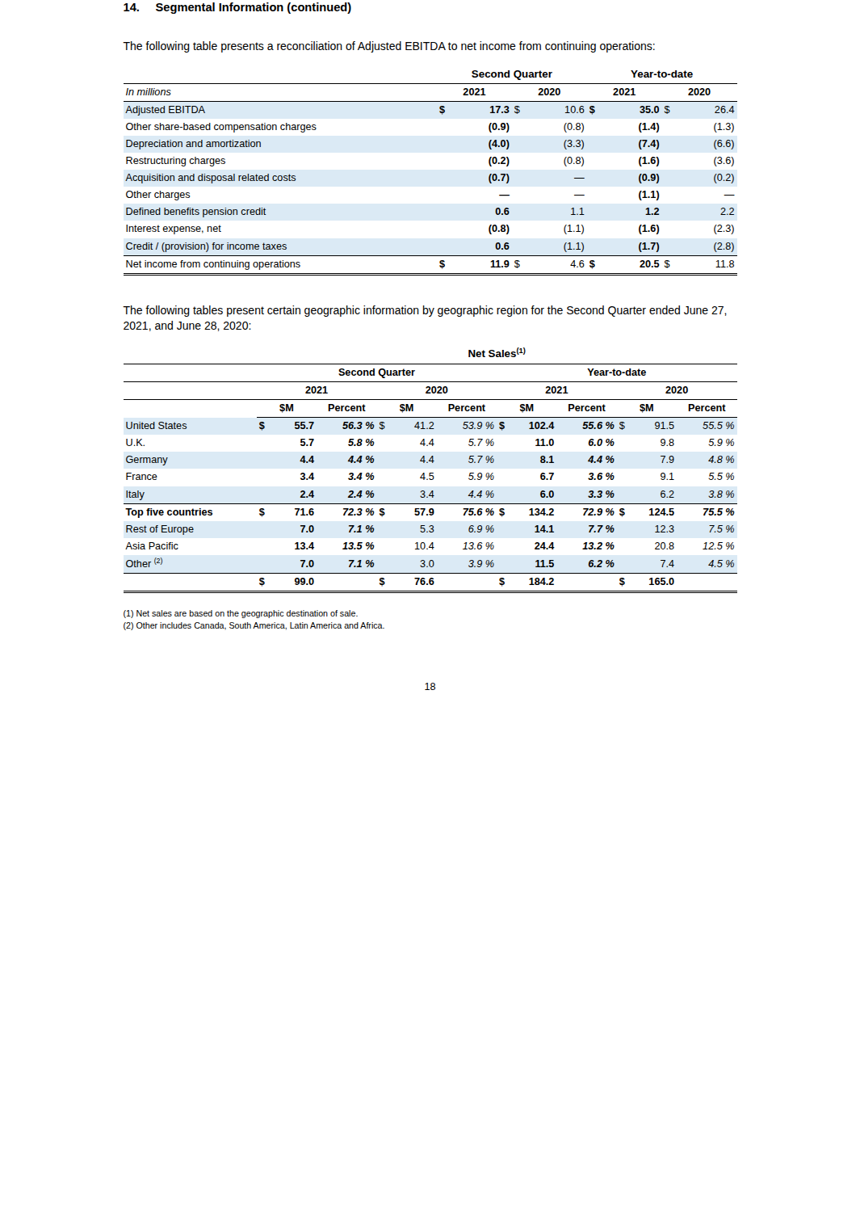14. Segmental Information (continued)
The following table presents a reconciliation of Adjusted EBITDA to net income from continuing operations:
| | Second Quarter | Year-to-date |
| --- | --- | --- |
| In millions | 2021 | 2020 | 2021 | 2020 |
| Adjusted EBITDA | $ | 17.3 | $ | 10.6 | $ | 35.0 | $ | 26.4 |
| Other share-based compensation charges | | (0.9) | | (0.8) | | (1.4) | | (1.3) |
| Depreciation and amortization | | (4.0) | | (3.3) | | (7.4) | | (6.6) |
| Restructuring charges | | (0.2) | | (0.8) | | (1.6) | | (3.6) |
| Acquisition and disposal related costs | | (0.7) | | — | | (0.9) | | (0.2) |
| Other charges | | — | | — | | (1.1) | | — |
| Defined benefits pension credit | | 0.6 | | 1.1 | | 1.2 | | 2.2 |
| Interest expense, net | | (0.8) | | (1.1) | | (1.6) | | (2.3) |
| Credit / (provision) for income taxes | | 0.6 | | (1.1) | | (1.7) | | (2.8) |
| Net income from continuing operations | $ | 11.9 | $ | 4.6 | $ | 20.5 | $ | 11.8 |
The following tables present certain geographic information by geographic region for the Second Quarter ended June 27, 2021, and June 28, 2020:
| | Net Sales (1) |
| --- | --- |
| | Second Quarter | Year-to-date |
| | 2021 | 2020 | 2021 | 2020 |
| | $M | Percent | $M | Percent | $M | Percent | $M | Percent |
| United States | $ | 55.7 | 56.3 % | $ | 41.2 | 53.9 % | $ | 102.4 | 55.6 % | $ | 91.5 | 55.5 % |
| U.K. | | 5.7 | 5.8 % | | 4.4 | 5.7 % | | 11.0 | 6.0 % | | 9.8 | 5.9 % |
| Germany | | 4.4 | 4.4 % | | 4.4 | 5.7 % | | 8.1 | 4.4 % | | 7.9 | 4.8 % |
| France | | 3.4 | 3.4 % | | 4.5 | 5.9 % | | 6.7 | 3.6 % | | 9.1 | 5.5 % |
| Italy | | 2.4 | 2.4 % | | 3.4 | 4.4 % | | 6.0 | 3.3 % | | 6.2 | 3.8 % |
| Top five countries | $ | 71.6 | 72.3 % | $ | 57.9 | 75.6 % | $ | 134.2 | 72.9 % | $ | 124.5 | 75.5 % |
| Rest of Europe | | 7.0 | 7.1 % | | 5.3 | 6.9 % | | 14.1 | 7.7 % | | 12.3 | 7.5 % |
| Asia Pacific | | 13.4 | 13.5 % | | 10.4 | 13.6 % | | 24.4 | 13.2 % | | 20.8 | 12.5 % |
| Other (2) | | 7.0 | 7.1 % | | 3.0 | 3.9 % | | 11.5 | 6.2 % | | 7.4 | 4.5 % |
| | $ | 99.0 | | $ | 76.6 | | $ | 184.2 | | $ | 165.0 | |
(1) Net sales are based on the geographic destination of sale.
(2) Other includes Canada, South America, Latin America and Africa.
18